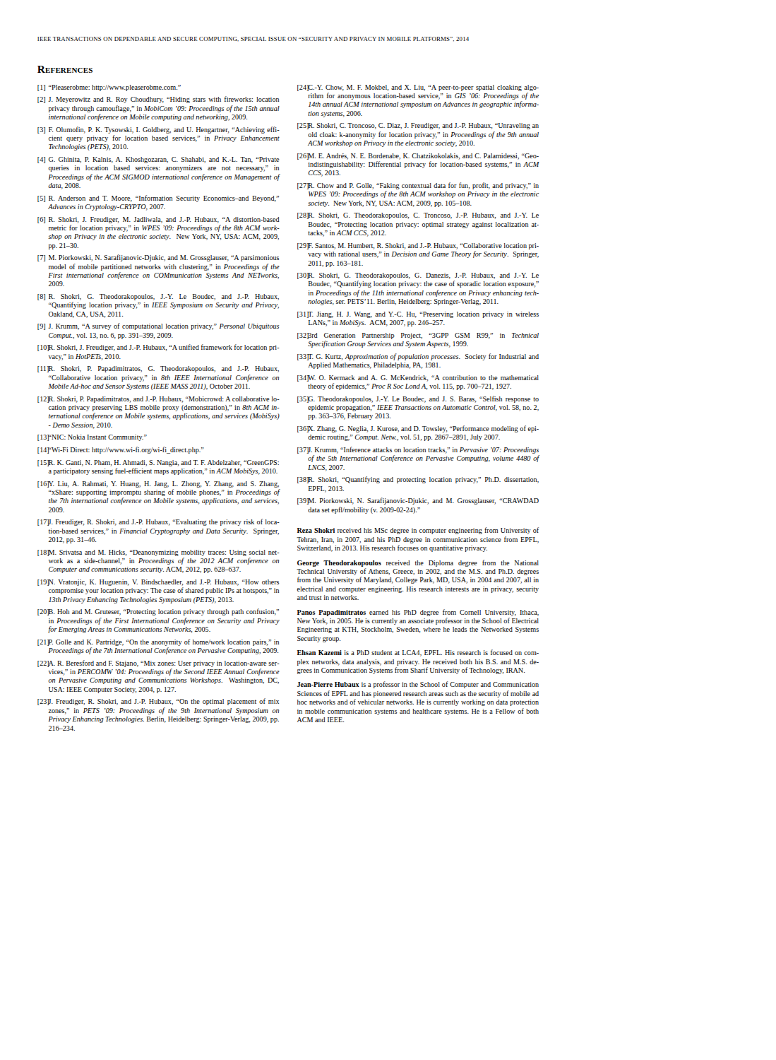IEEE TRANSACTIONS ON DEPENDABLE AND SECURE COMPUTING, SPECIAL ISSUE ON “SECURITY AND PRIVACY IN MOBILE PLATFORMS”, 2014
References
[1]“Pleaserobme: http://www.pleaserobme.com.”
[2] J. Meyerowitz and R. Roy Choudhury, “Hiding stars with fireworks: location privacy through camouflage,” in MobiCom ’09: Proceedings of the 15th annual international conference on Mobile computing and networking, 2009.
[3] F. Olumofin, P. K. Tysowski, I. Goldberg, and U. Hengartner, “Achieving efficient query privacy for location based services,” in Privacy Enhancement Technologies (PETS), 2010.
[4] G. Ghinita, P. Kalnis, A. Khoshgozaran, C. Shahabi, and K.-L. Tan, “Private queries in location based services: anonymizers are not necessary,” in Proceedings of the ACM SIGMOD international conference on Management of data, 2008.
[5] R. Anderson and T. Moore, “Information Security Economics–and Beyond,” Advances in Cryptology-CRYPTO, 2007.
[6] R. Shokri, J. Freudiger, M. Jadliwala, and J.-P. Hubaux, “A distortion-based metric for location privacy,” in WPES ’09: Proceedings of the 8th ACM workshop on Privacy in the electronic society. New York, NY, USA: ACM, 2009, pp. 21–30.
[7] M. Piorkowski, N. Sarafijanovic-Djukic, and M. Grossglauser, “A parsimonious model of mobile partitioned networks with clustering,” in Proceedings of the First international conference on COMmunication Systems And NETworks, 2009.
[8] R. Shokri, G. Theodorakopoulos, J.-Y. Le Boudec, and J.-P. Hubaux, “Quantifying location privacy,” in IEEE Symposium on Security and Privacy, Oakland, CA, USA, 2011.
[9] J. Krumm, “A survey of computational location privacy,” Personal Ubiquitous Comput., vol. 13, no. 6, pp. 391–399, 2009.
[10] R. Shokri, J. Freudiger, and J.-P. Hubaux, “A unified framework for location privacy,” in HotPETs, 2010.
[11] R. Shokri, P. Papadimitratos, G. Theodorakopoulos, and J.-P. Hubaux, “Collaborative location privacy,” in 8th IEEE International Conference on Mobile Ad-hoc and Sensor Systems (IEEE MASS 2011), October 2011.
[12] R. Shokri, P. Papadimitratos, and J.-P. Hubaux, “Mobicrowd: A collaborative location privacy preserving LBS mobile proxy (demonstration),” in 8th ACM international conference on Mobile systems, applications, and services (MobiSys) - Demo Session, 2010.
[13]“NIC: Nokia Instant Community.”
[14]“Wi-Fi Direct: http://www.wi-fi.org/wi-fi_direct.php.”
[15] R. K. Ganti, N. Pham, H. Ahmadi, S. Nangia, and T. F. Abdelzaher, “GreenGPS: a participatory sensing fuel-efficient maps application,” in ACM MobiSys, 2010.
[16] Y. Liu, A. Rahmati, Y. Huang, H. Jang, L. Zhong, Y. Zhang, and S. Zhang, “xShare: supporting impromptu sharing of mobile phones,” in Proceedings of the 7th international conference on Mobile systems, applications, and services, 2009.
[17] J. Freudiger, R. Shokri, and J.-P. Hubaux, “Evaluating the privacy risk of location-based services,” in Financial Cryptography and Data Security. Springer, 2012, pp. 31–46.
[18] M. Srivatsa and M. Hicks, “Deanonymizing mobility traces: Using social network as a side-channel,” in Proceedings of the 2012 ACM conference on Computer and communications security. ACM, 2012, pp. 628–637.
[19] N. Vratonjic, K. Huguenin, V. Bindschaedler, and J.-P. Hubaux, “How others compromise your location privacy: The case of shared public IPs at hotspots,” in 13th Privacy Enhancing Technologies Symposium (PETS), 2013.
[20] B. Hoh and M. Gruteser, “Protecting location privacy through path confusion,” in Proceedings of the First International Conference on Security and Privacy for Emerging Areas in Communications Networks, 2005.
[21] P. Golle and K. Partridge, “On the anonymity of home/work location pairs,” in Proceedings of the 7th International Conference on Pervasive Computing, 2009.
[22] A. R. Beresford and F. Stajano, “Mix zones: User privacy in location-aware services,” in PERCOMW ’04: Proceedings of the Second IEEE Annual Conference on Pervasive Computing and Communications Workshops. Washington, DC, USA: IEEE Computer Society, 2004, p. 127.
[23] J. Freudiger, R. Shokri, and J.-P. Hubaux, “On the optimal placement of mix zones,” in PETS ’09: Proceedings of the 9th International Symposium on Privacy Enhancing Technologies. Berlin, Heidelberg: Springer-Verlag, 2009, pp. 216–234.
[24] C.-Y. Chow, M. F. Mokbel, and X. Liu, “A peer-to-peer spatial cloaking algorithm for anonymous location-based service,” in GIS ’06: Proceedings of the 14th annual ACM international symposium on Advances in geographic information systems, 2006.
[25] R. Shokri, C. Troncoso, C. Diaz, J. Freudiger, and J.-P. Hubaux, “Unraveling an old cloak: k-anonymity for location privacy,” in Proceedings of the 9th annual ACM workshop on Privacy in the electronic society, 2010.
[26] M. E. Andrés, N. E. Bordenabe, K. Chatzikokolakis, and C. Palamidessi, “Geo-indistinguishability: Differential privacy for location-based systems,” in ACM CCS, 2013.
[27] R. Chow and P. Golle, “Faking contextual data for fun, profit, and privacy,” in WPES ’09: Proceedings of the 8th ACM workshop on Privacy in the electronic society. New York, NY, USA: ACM, 2009, pp. 105–108.
[28] R. Shokri, G. Theodorakopoulos, C. Troncoso, J.-P. Hubaux, and J.-Y. Le Boudec, “Protecting location privacy: optimal strategy against localization attacks,” in ACM CCS, 2012.
[29] F. Santos, M. Humbert, R. Shokri, and J.-P. Hubaux, “Collaborative location privacy with rational users,” in Decision and Game Theory for Security. Springer, 2011, pp. 163–181.
[30] R. Shokri, G. Theodorakopoulos, G. Danezis, J.-P. Hubaux, and J.-Y. Le Boudec, “Quantifying location privacy: the case of sporadic location exposure,” in Proceedings of the 11th international conference on Privacy enhancing technologies, ser. PETS’11. Berlin, Heidelberg: Springer-Verlag, 2011.
[31] T. Jiang, H. J. Wang, and Y.-C. Hu, “Preserving location privacy in wireless LANs,” in MobiSys. ACM, 2007, pp. 246–257.
[32] 3rd Generation Partnership Project, “3GPP GSM R99,” in Technical Specification Group Services and System Aspects, 1999.
[33] T. G. Kurtz, Approximation of population processes. Society for Industrial and Applied Mathematics, Philadelphia, PA, 1981.
[34] W. O. Kermack and A. G. McKendrick, “A contribution to the mathematical theory of epidemics,” Proc R Soc Lond A, vol. 115, pp. 700–721, 1927.
[35] G. Theodorakopoulos, J.-Y. Le Boudec, and J. S. Baras, “Selfish response to epidemic propagation,” IEEE Transactions on Automatic Control, vol. 58, no. 2, pp. 363–376, February 2013.
[36] X. Zhang, G. Neglia, J. Kurose, and D. Towsley, “Performance modeling of epidemic routing,” Comput. Netw., vol. 51, pp. 2867–2891, July 2007.
[37] J. Krumm, “Inference attacks on location tracks,” in Pervasive ’07: Proceedings of the 5th International Conference on Pervasive Computing, volume 4480 of LNCS, 2007.
[38] R. Shokri, “Quantifying and protecting location privacy,” Ph.D. dissertation, EPFL, 2013.
[39] M. Piorkowski, N. Sarafijanovic-Djukic, and M. Grossglauser, “CRAWDAD data set epfl/mobility (v. 2009-02-24).”
Reza Shokri received his MSc degree in computer engineering from University of Tehran, Iran, in 2007, and his PhD degree in communication science from EPFL, Switzerland, in 2013. His research focuses on quantitative privacy.
George Theodorakopoulos received the Diploma degree from the National Technical University of Athens, Greece, in 2002, and the M.S. and Ph.D. degrees from the University of Maryland, College Park, MD, USA, in 2004 and 2007, all in electrical and computer engineering. His research interests are in privacy, security and trust in networks.
Panos Papadimitratos earned his PhD degree from Cornell University, Ithaca, New York, in 2005. He is currently an associate professor in the School of Electrical Engineering at KTH, Stockholm, Sweden, where he leads the Networked Systems Security group.
Ehsan Kazemi is a PhD student at LCA4, EPFL. His research is focused on complex networks, data analysis, and privacy. He received both his B.S. and M.S. degrees in Communication Systems from Sharif University of Technology, IRAN.
Jean-Pierre Hubaux is a professor in the School of Computer and Communication Sciences of EPFL and has pioneered research areas such as the security of mobile ad hoc networks and of vehicular networks. He is currently working on data protection in mobile communication systems and healthcare systems. He is a Fellow of both ACM and IEEE.